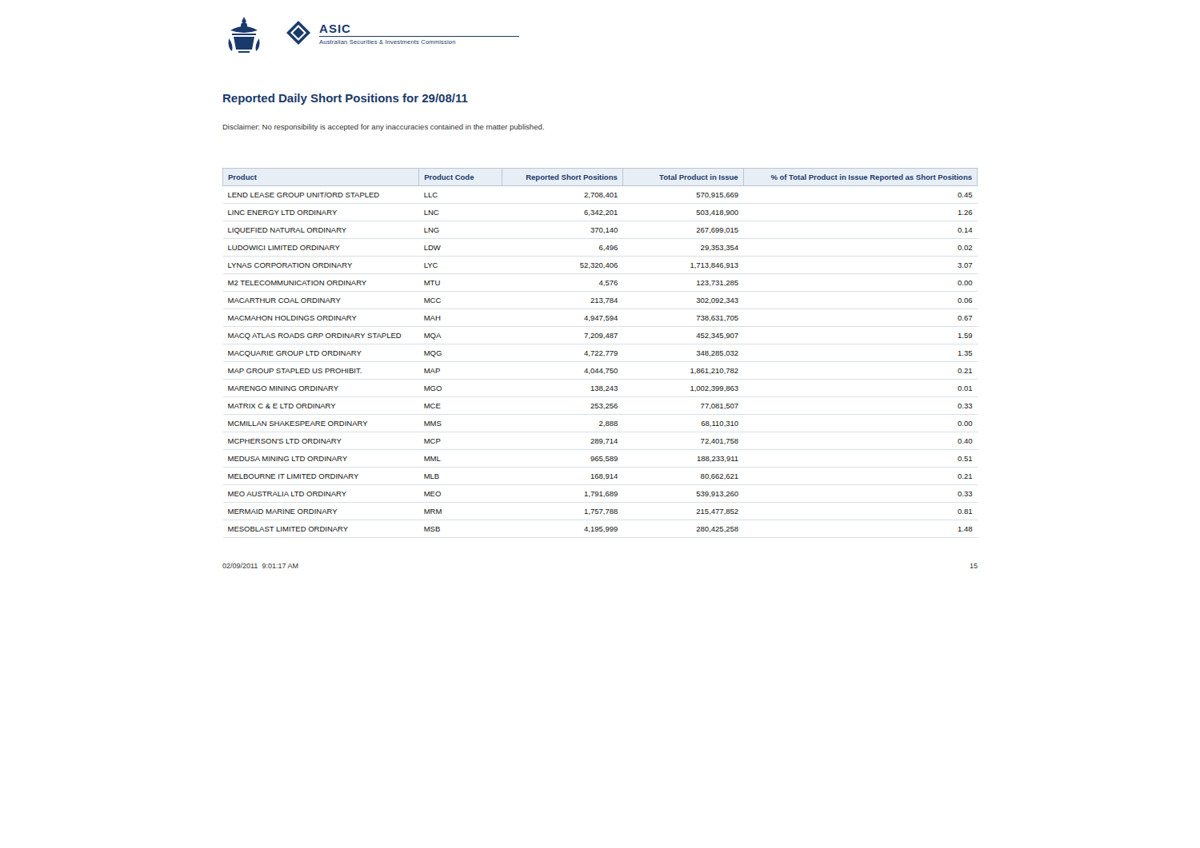ASIC
Australian Securities & Investments Commission
Reported Daily Short Positions for 29/08/11
Disclaimer: No responsibility is accepted for any inaccuracies contained in the matter published.
| Product | Product Code | Reported Short Positions | Total Product in Issue | % of Total Product in Issue Reported as Short Positions |
| --- | --- | --- | --- | --- |
| LEND LEASE GROUP UNIT/ORD STAPLED | LLC | 2,708,401 | 570,915,669 | 0.45 |
| LINC ENERGY LTD ORDINARY | LNC | 6,342,201 | 503,418,900 | 1.26 |
| LIQUEFIED NATURAL ORDINARY | LNG | 370,140 | 267,699,015 | 0.14 |
| LUDOWICI LIMITED ORDINARY | LDW | 6,496 | 29,353,354 | 0.02 |
| LYNAS CORPORATION ORDINARY | LYC | 52,320,406 | 1,713,846,913 | 3.07 |
| M2 TELECOMMUNICATION ORDINARY | MTU | 4,576 | 123,731,285 | 0.00 |
| MACARTHUR COAL ORDINARY | MCC | 213,784 | 302,092,343 | 0.06 |
| MACMAHON HOLDINGS ORDINARY | MAH | 4,947,594 | 738,631,705 | 0.67 |
| MACQ ATLAS ROADS GRP ORDINARY STAPLED | MQA | 7,209,487 | 452,345,907 | 1.59 |
| MACQUARIE GROUP LTD ORDINARY | MQG | 4,722,779 | 348,285,032 | 1.35 |
| MAP GROUP STAPLED US PROHIBIT. | MAP | 4,044,750 | 1,861,210,782 | 0.21 |
| MARENGO MINING ORDINARY | MGO | 138,243 | 1,002,399,863 | 0.01 |
| MATRIX C & E LTD ORDINARY | MCE | 253,256 | 77,081,507 | 0.33 |
| MCMILLAN SHAKESPEARE ORDINARY | MMS | 2,888 | 68,110,310 | 0.00 |
| MCPHERSON'S LTD ORDINARY | MCP | 289,714 | 72,401,758 | 0.40 |
| MEDUSA MINING LTD ORDINARY | MML | 965,589 | 188,233,911 | 0.51 |
| MELBOURNE IT LIMITED ORDINARY | MLB | 168,914 | 80,662,621 | 0.21 |
| MEO AUSTRALIA LTD ORDINARY | MEO | 1,791,689 | 539,913,260 | 0.33 |
| MERMAID MARINE ORDINARY | MRM | 1,757,788 | 215,477,852 | 0.81 |
| MESOBLAST LIMITED ORDINARY | MSB | 4,195,999 | 280,425,258 | 1.48 |
02/09/2011 9:01:17 AM
15